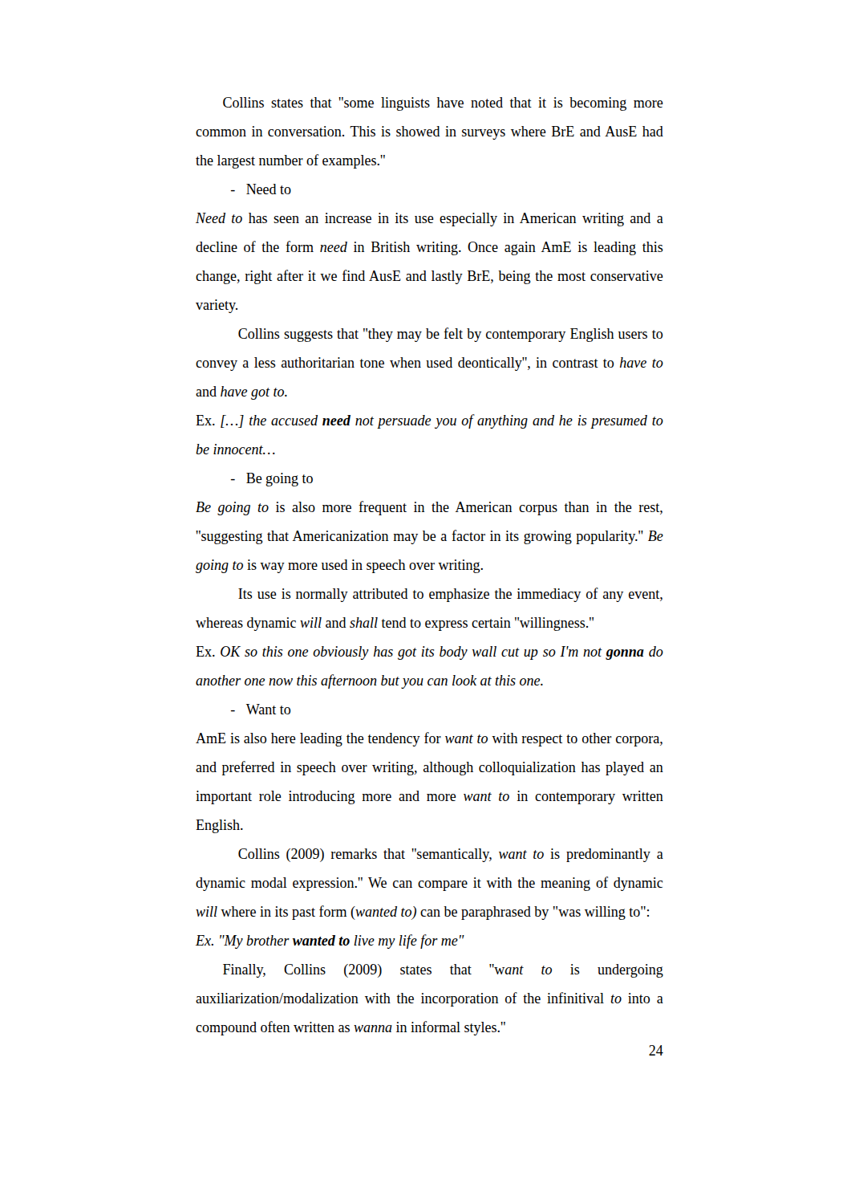Collins states that ''some linguists have noted that it is becoming more common in conversation. This is showed in surveys where BrE and AusE had the largest number of examples.''
Need to
Need to has seen an increase in its use especially in American writing and a decline of the form need in British writing. Once again AmE is leading this change, right after it we find AusE and lastly BrE, being the most conservative variety.
Collins suggests that ''they may be felt by contemporary English users to convey a less authoritarian tone when used deontically'', in contrast to have to and have got to.
Ex. […] the accused need not persuade you of anything and he is presumed to be innocent…
Be going to
Be going to is also more frequent in the American corpus than in the rest, ''suggesting that Americanization may be a factor in its growing popularity.'' Be going to is way more used in speech over writing.
Its use is normally attributed to emphasize the immediacy of any event, whereas dynamic will and shall tend to express certain ''willingness.''
Ex. OK so this one obviously has got its body wall cut up so I'm not gonna do another one now this afternoon but you can look at this one.
Want to
AmE is also here leading the tendency for want to with respect to other corpora, and preferred in speech over writing, although colloquialization has played an important role introducing more and more want to in contemporary written English.
Collins (2009) remarks that ''semantically, want to is predominantly a dynamic modal expression.'' We can compare it with the meaning of dynamic will where in its past form (wanted to) can be paraphrased by "was willing to":
Ex. "My brother wanted to live my life for me"
Finally, Collins (2009) states that ''want to is undergoing auxiliarization/modalization with the incorporation of the infinitival to into a compound often written as wanna in informal styles.''
24